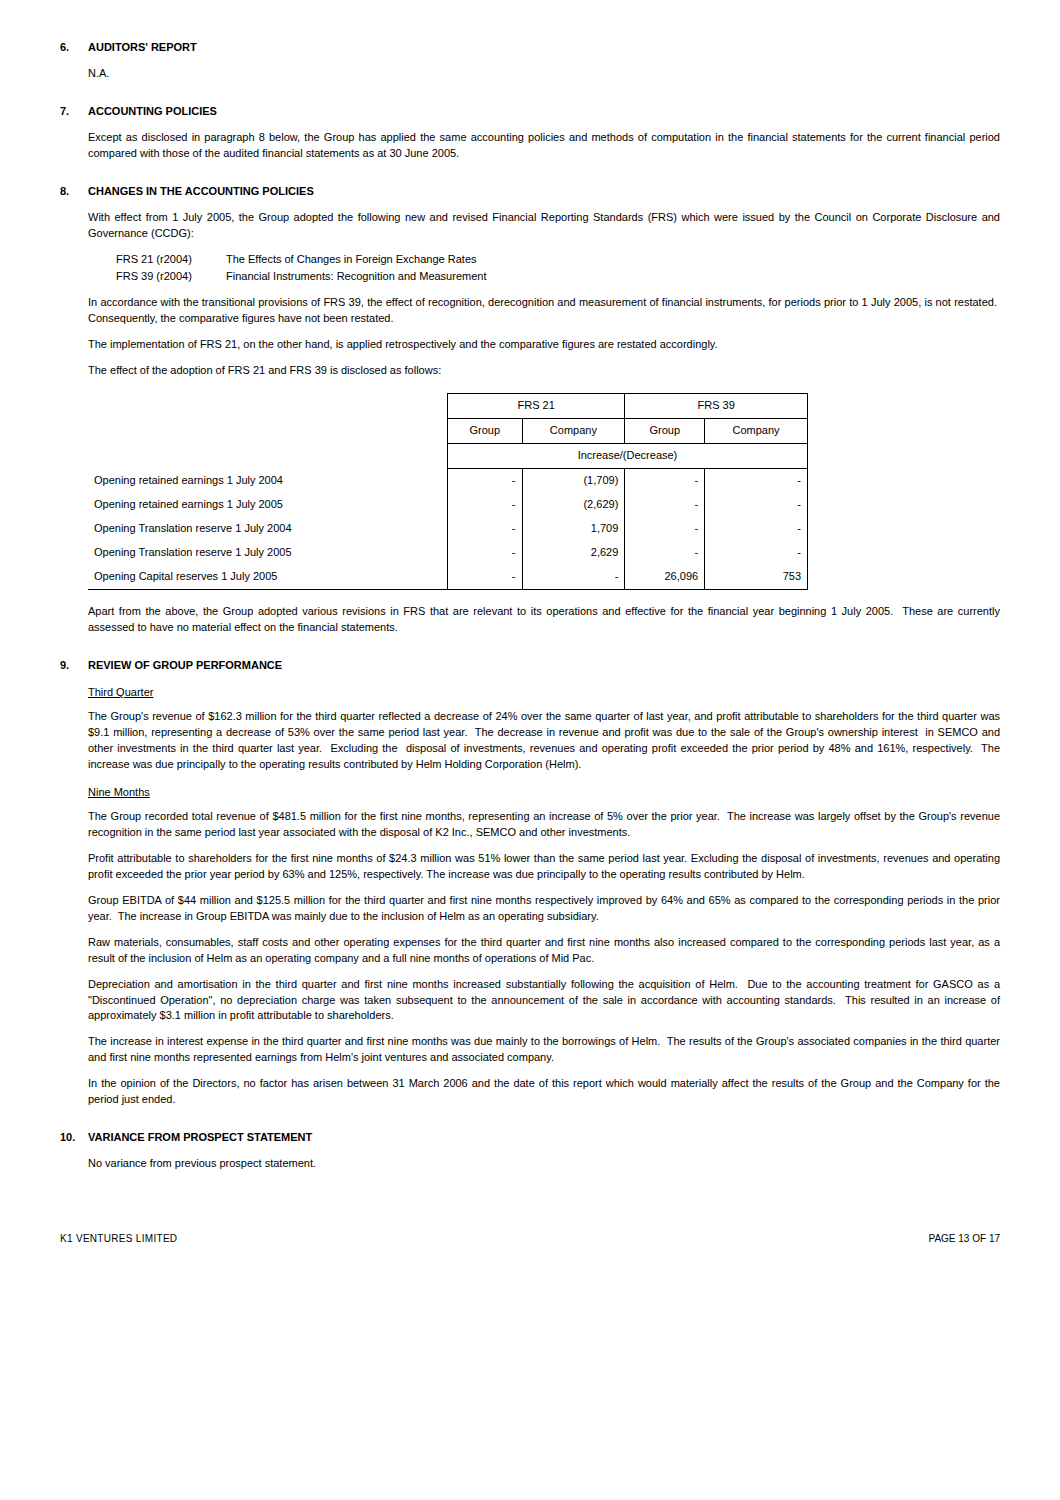6. AUDITORS' REPORT
N.A.
7. ACCOUNTING POLICIES
Except as disclosed in paragraph 8 below, the Group has applied the same accounting policies and methods of computation in the financial statements for the current financial period compared with those of the audited financial statements as at 30 June 2005.
8. CHANGES IN THE ACCOUNTING POLICIES
With effect from 1 July 2005, the Group adopted the following new and revised Financial Reporting Standards (FRS) which were issued by the Council on Corporate Disclosure and Governance (CCDG):
FRS 21 (r2004) The Effects of Changes in Foreign Exchange Rates
FRS 39 (r2004) Financial Instruments: Recognition and Measurement
In accordance with the transitional provisions of FRS 39, the effect of recognition, derecognition and measurement of financial instruments, for periods prior to 1 July 2005, is not restated. Consequently, the comparative figures have not been restated.
The implementation of FRS 21, on the other hand, is applied retrospectively and the comparative figures are restated accordingly.
The effect of the adoption of FRS 21 and FRS 39 is disclosed as follows:
| | FRS 21 | FRS 39 |
| | Group | Company | Group | Company |
| | Increase/(Decrease) |
| Opening retained earnings 1 July 2004 | - | (1,709) | - | - |
| Opening retained earnings 1 July 2005 | - | (2,629) | - | - |
| Opening Translation reserve 1 July 2004 | - | 1,709 | - | - |
| Opening Translation reserve 1 July 2005 | - | 2,629 | - | - |
| Opening Capital reserves 1 July 2005 | - | - | 26,096 | 753 |
Apart from the above, the Group adopted various revisions in FRS that are relevant to its operations and effective for the financial year beginning 1 July 2005. These are currently assessed to have no material effect on the financial statements.
9. REVIEW OF GROUP PERFORMANCE
Third Quarter
The Group's revenue of $162.3 million for the third quarter reflected a decrease of 24% over the same quarter of last year, and profit attributable to shareholders for the third quarter was $9.1 million, representing a decrease of 53% over the same period last year. The decrease in revenue and profit was due to the sale of the Group's ownership interest in SEMCO and other investments in the third quarter last year. Excluding the disposal of investments, revenues and operating profit exceeded the prior period by 48% and 161%, respectively. The increase was due principally to the operating results contributed by Helm Holding Corporation (Helm).
Nine Months
The Group recorded total revenue of $481.5 million for the first nine months, representing an increase of 5% over the prior year. The increase was largely offset by the Group's revenue recognition in the same period last year associated with the disposal of K2 Inc., SEMCO and other investments.
Profit attributable to shareholders for the first nine months of $24.3 million was 51% lower than the same period last year. Excluding the disposal of investments, revenues and operating profit exceeded the prior year period by 63% and 125%, respectively. The increase was due principally to the operating results contributed by Helm.
Group EBITDA of $44 million and $125.5 million for the third quarter and first nine months respectively improved by 64% and 65% as compared to the corresponding periods in the prior year. The increase in Group EBITDA was mainly due to the inclusion of Helm as an operating subsidiary.
Raw materials, consumables, staff costs and other operating expenses for the third quarter and first nine months also increased compared to the corresponding periods last year, as a result of the inclusion of Helm as an operating company and a full nine months of operations of Mid Pac.
Depreciation and amortisation in the third quarter and first nine months increased substantially following the acquisition of Helm. Due to the accounting treatment for GASCO as a "Discontinued Operation", no depreciation charge was taken subsequent to the announcement of the sale in accordance with accounting standards. This resulted in an increase of approximately $3.1 million in profit attributable to shareholders.
The increase in interest expense in the third quarter and first nine months was due mainly to the borrowings of Helm. The results of the Group's associated companies in the third quarter and first nine months represented earnings from Helm's joint ventures and associated company.
In the opinion of the Directors, no factor has arisen between 31 March 2006 and the date of this report which would materially affect the results of the Group and the Company for the period just ended.
10. VARIANCE FROM PROSPECT STATEMENT
No variance from previous prospect statement.
K1 VENTURES LIMITED
PAGE 13 OF 17